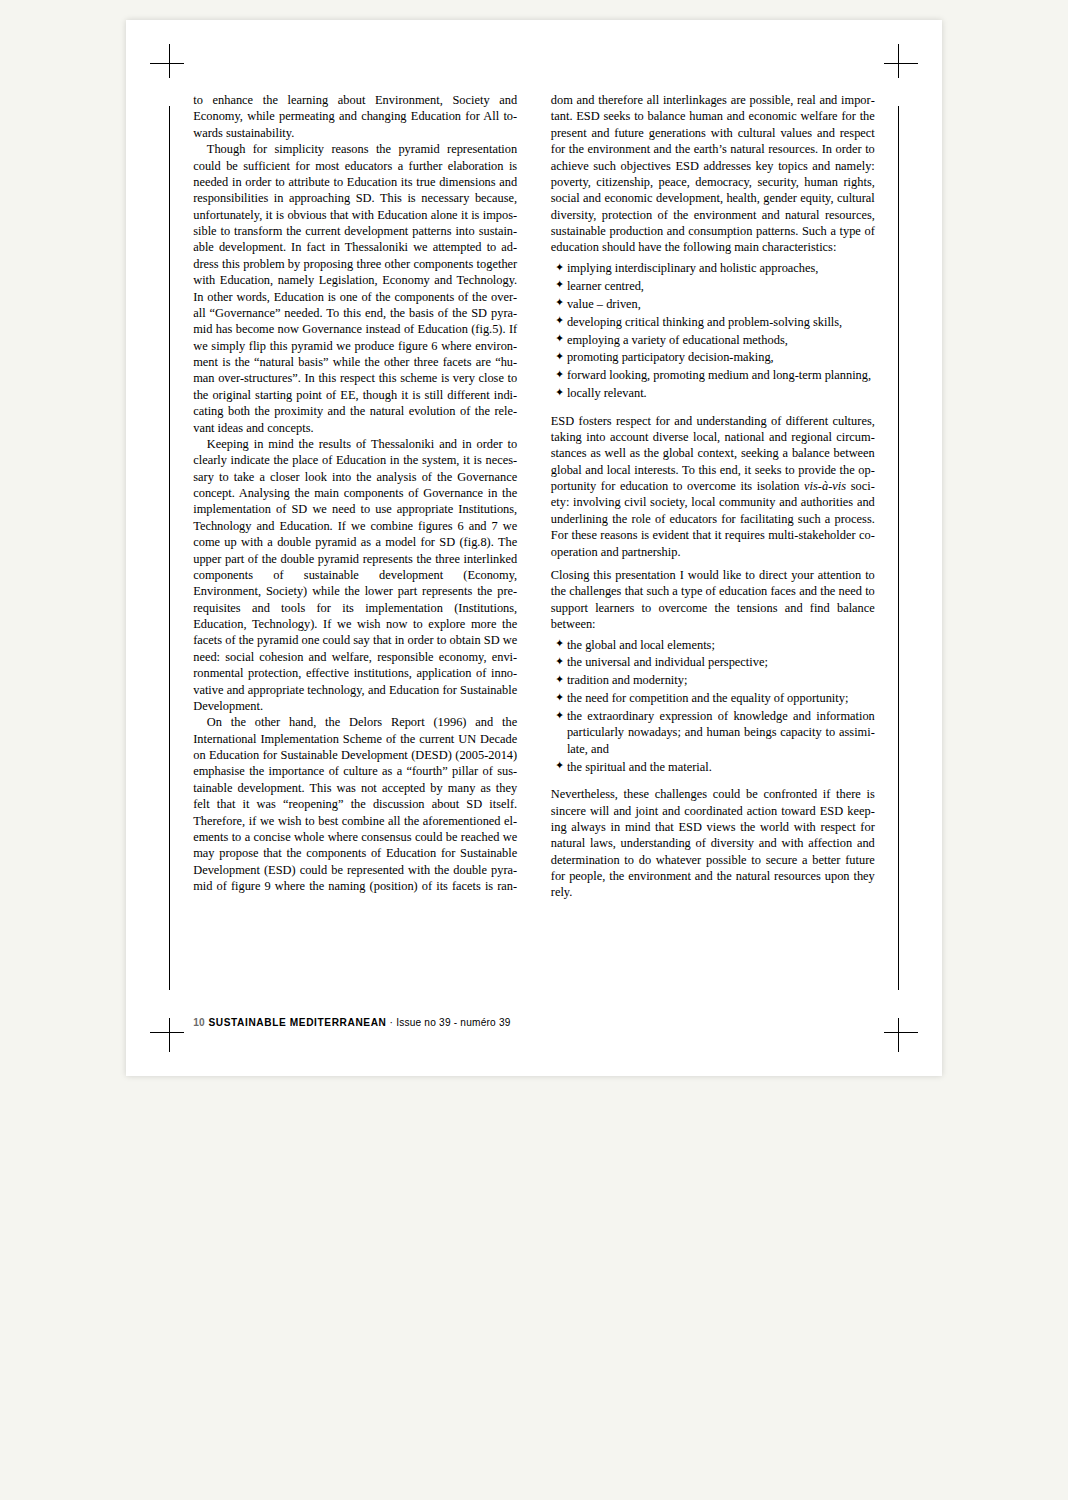to enhance the learning about Environment, Society and Economy, while permeating and changing Education for All towards sustainability.
Though for simplicity reasons the pyramid representation could be sufficient for most educators a further elaboration is needed in order to attribute to Education its true dimensions and responsibilities in approaching SD. This is necessary because, unfortunately, it is obvious that with Education alone it is impossible to transform the current development patterns into sustainable development. In fact in Thessaloniki we attempted to address this problem by proposing three other components together with Education, namely Legislation, Economy and Technology. In other words, Education is one of the components of the overall “Governance” needed. To this end, the basis of the SD pyramid has become now Governance instead of Education (fig.5). If we simply flip this pyramid we produce figure 6 where environment is the “natural basis” while the other three facets are “human over-structures”. In this respect this scheme is very close to the original starting point of EE, though it is still different indicating both the proximity and the natural evolution of the relevant ideas and concepts.
Keeping in mind the results of Thessaloniki and in order to clearly indicate the place of Education in the system, it is necessary to take a closer look into the analysis of the Governance concept. Analysing the main components of Governance in the implementation of SD we need to use appropriate Institutions, Technology and Education. If we combine figures 6 and 7 we come up with a double pyramid as a model for SD (fig.8). The upper part of the double pyramid represents the three interlinked components of sustainable development (Economy, Environment, Society) while the lower part represents the prerequisites and tools for its implementation (Institutions, Education, Technology). If we wish now to explore more the facets of the pyramid one could say that in order to obtain SD we need: social cohesion and welfare, responsible economy, environmental protection, effective institutions, application of innovative and appropriate technology, and Education for Sustainable Development.
On the other hand, the Delors Report (1996) and the International Implementation Scheme of the current UN Decade on Education for Sustainable Development (DESD) (2005-2014) emphasise the importance of culture as a “fourth” pillar of sustainable development. This was not accepted by many as they felt that it was “reopening” the discussion about SD itself. Therefore, if we wish to best combine all the aforementioned elements to a concise whole where consensus could be reached we may propose that the components of Education for Sustainable Development (ESD) could be represented with the double pyramid of figure 9 where the naming (position) of its facets is random and therefore all interlinkages are possible, real and important. ESD seeks to balance human and economic welfare for the present and future generations with cultural values and respect for the environment and the earth’s natural resources. In order to achieve such objectives ESD addresses key topics and namely: poverty, citizenship, peace, democracy, security, human rights, social and economic development, health, gender equity, cultural diversity, protection of the environment and natural resources, sustainable production and consumption patterns. Such a type of education should have the following main characteristics:
implying interdisciplinary and holistic approaches,
learner centred,
value – driven,
developing critical thinking and problem-solving skills,
employing a variety of educational methods,
promoting participatory decision-making,
forward looking, promoting medium and long-term planning,
locally relevant.
ESD fosters respect for and understanding of different cultures, taking into account diverse local, national and regional circumstances as well as the global context, seeking a balance between global and local interests. To this end, it seeks to provide the opportunity for education to overcome its isolation vis-à-vis society: involving civil society, local community and authorities and underlining the role of educators for facilitating such a process. For these reasons is evident that it requires multi-stakeholder cooperation and partnership.
Closing this presentation I would like to direct your attention to the challenges that such a type of education faces and the need to support learners to overcome the tensions and find balance between:
the global and local elements;
the universal and individual perspective;
tradition and modernity;
the need for competition and the equality of opportunity;
the extraordinary expression of knowledge and information particularly nowadays; and human beings capacity to assimilate, and
the spiritual and the material.
Nevertheless, these challenges could be confronted if there is sincere will and joint and coordinated action toward ESD keeping always in mind that ESD views the world with respect for natural laws, understanding of diversity and with affection and determination to do whatever possible to secure a better future for people, the environment and the natural resources upon they rely.
10 SUSTAINABLE MEDITERRANEAN · Issue no 39 - numéro 39